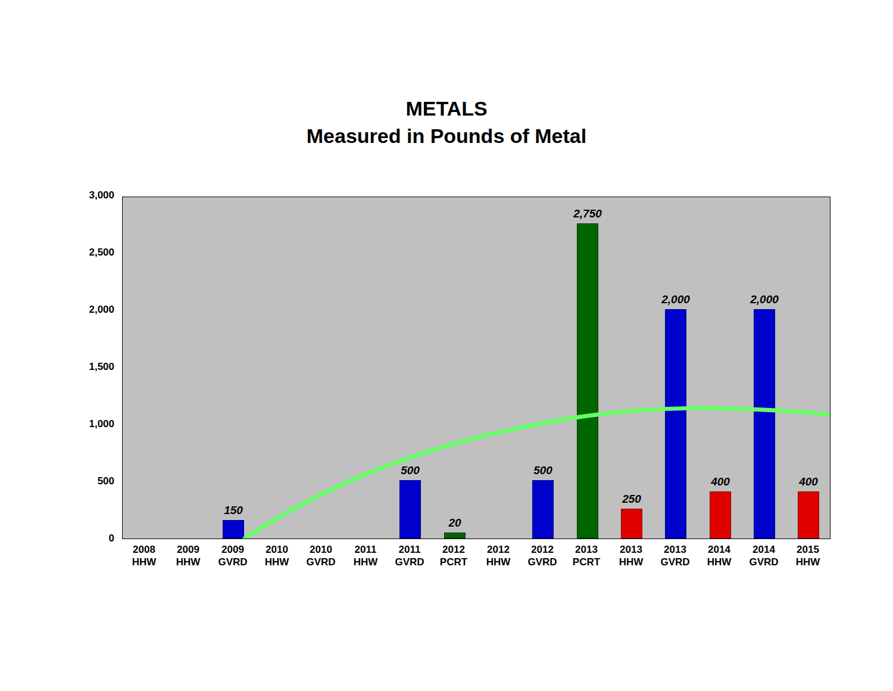METALS
Measured in Pounds of Metal
3,000
2,500
2,000
1,500
1,000
500
0
Scale: 3000 units = 575px => 1 unit = 0.19167px
150
500
20
500
2,750
250
2,000
400
2,000
400
2008
HHW
2009
HHW
2009
GVRD
2010
HHW
2010
GVRD
2011
HHW
2011
GVRD
2012
PCRT
2012
HHW
2012
GVRD
2013
PCRT
2013
HHW
2013
GVRD
2014
HHW
2014
GVRD
2015
HHW